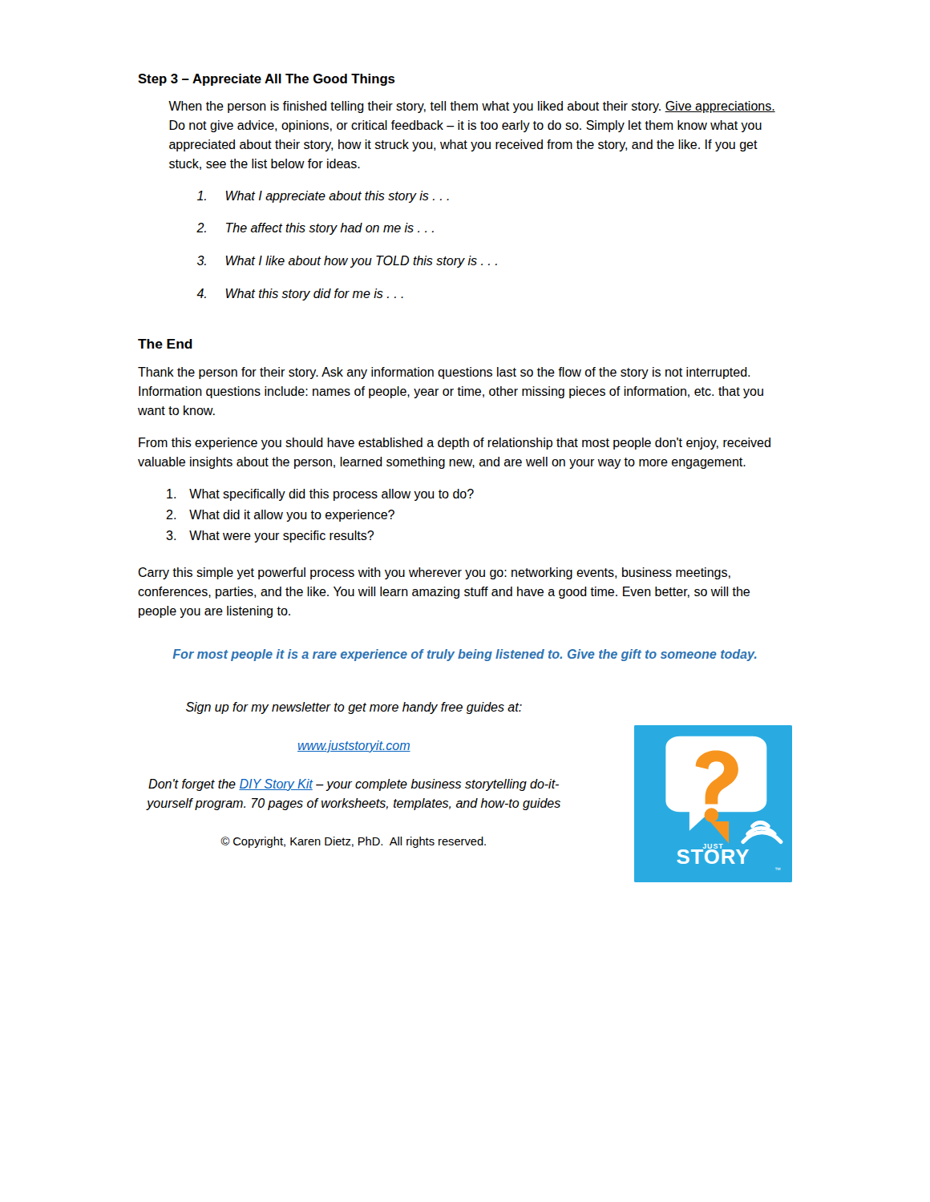Step 3 – Appreciate All The Good Things
When the person is finished telling their story, tell them what you liked about their story. Give appreciations. Do not give advice, opinions, or critical feedback – it is too early to do so. Simply let them know what you appreciated about their story, how it struck you, what you received from the story, and the like. If you get stuck, see the list below for ideas.
What I appreciate about this story is . . .
The affect this story had on me is . . .
What I like about how you TOLD this story is . . .
What this story did for me is . . .
The End
Thank the person for their story. Ask any information questions last so the flow of the story is not interrupted. Information questions include: names of people, year or time, other missing pieces of information, etc. that you want to know.
From this experience you should have established a depth of relationship that most people don't enjoy, received valuable insights about the person, learned something new, and are well on your way to more engagement.
What specifically did this process allow you to do?
What did it allow you to experience?
What were your specific results?
Carry this simple yet powerful process with you wherever you go: networking events, business meetings, conferences, parties, and the like. You will learn amazing stuff and have a good time. Even better, so will the people you are listening to.
For most people it is a rare experience of truly being listened to. Give the gift to someone today.
STORY JUST ™
Sign up for my newsletter to get more handy free guides at:
www.juststoryit.com
Don't forget the DIY Story Kit – your complete business storytelling do-it-yourself program. 70 pages of worksheets, templates, and how-to guides
© Copyright, Karen Dietz, PhD. All rights reserved.